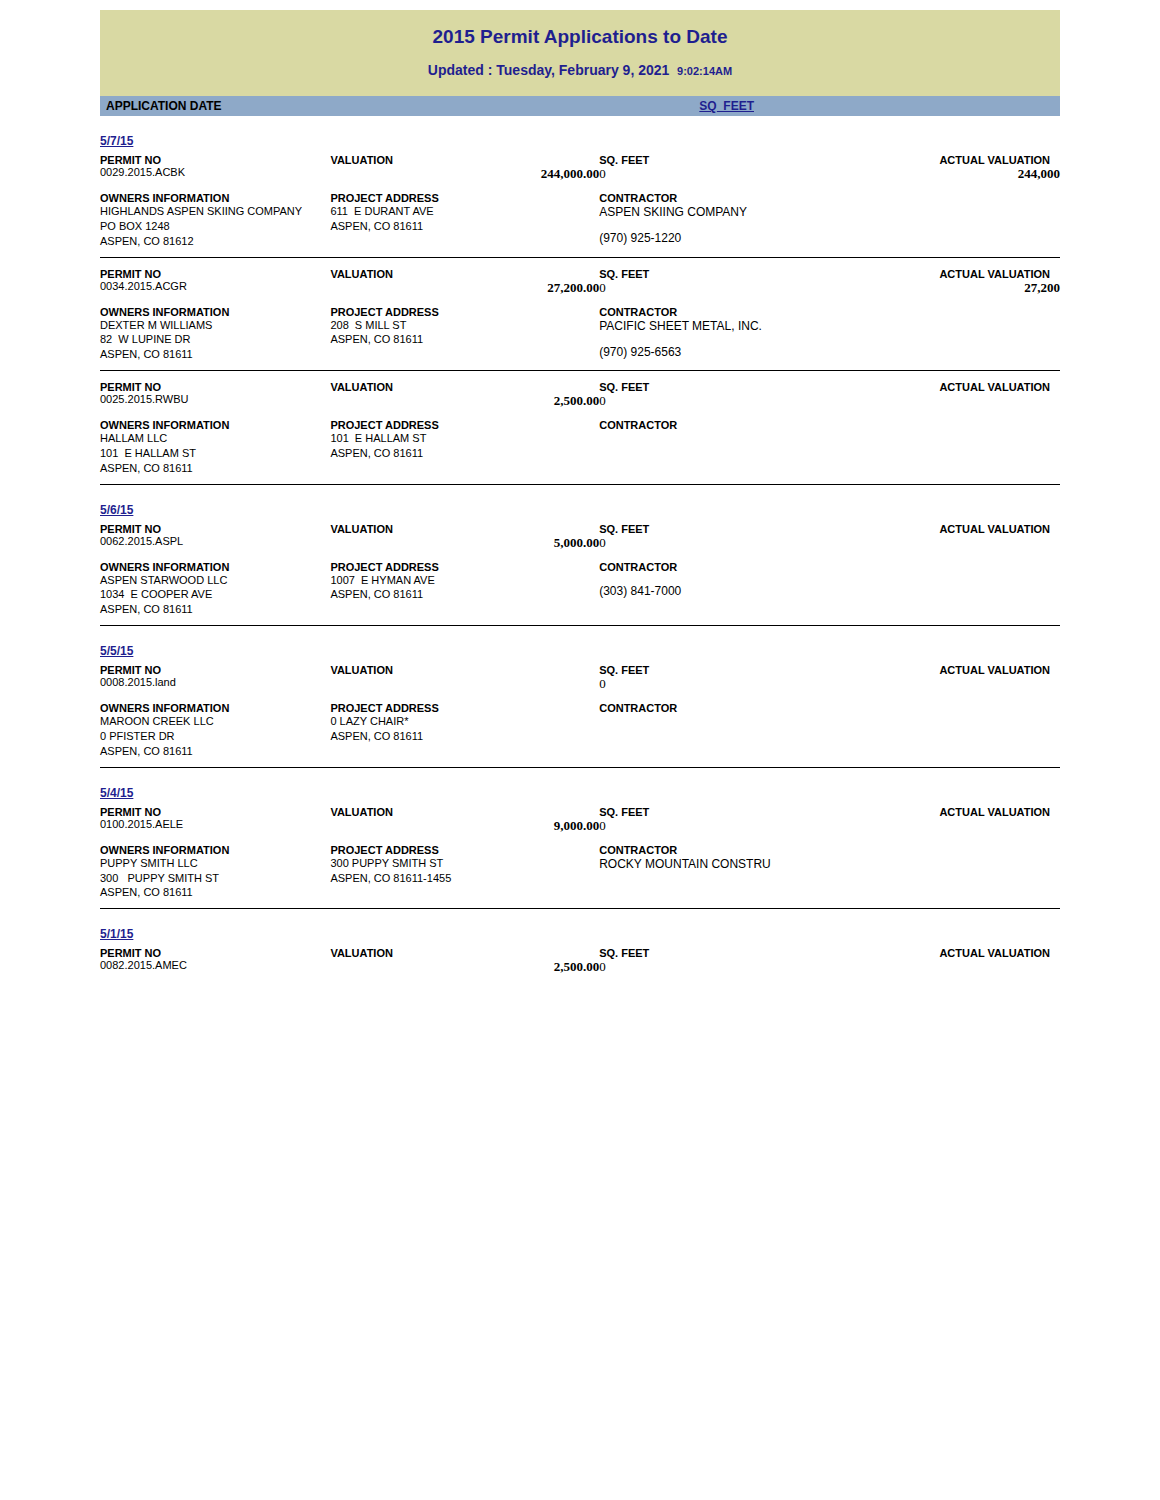2015 Permit Applications to Date
Updated : Tuesday, February 9, 2021 9:02:14AM
APPLICATION DATE SQ_FEET
5/7/15
| PERMIT NO | VALUATION | SQ. FEET | ACTUAL VALUATION |
| 0029.2015.ACBK | 244,000.00 | 0 | 244,000 |
| OWNERS INFORMATION | PROJECT ADDRESS | CONTRACTOR |
| HIGHLANDS ASPEN SKIING COMPANY PO BOX 1248 ASPEN, CO 81612 | 611 E DURANT AVE ASPEN, CO 81611 | ASPEN SKIING COMPANY (970) 925-1220 |
| PERMIT NO | VALUATION | SQ. FEET | ACTUAL VALUATION |
| 0034.2015.ACGR | 27,200.00 | 0 | 27,200 |
| OWNERS INFORMATION | PROJECT ADDRESS | CONTRACTOR |
| DEXTER M WILLIAMS 82 W LUPINE DR ASPEN, CO 81611 | 208 S MILL ST ASPEN, CO 81611 | PACIFIC SHEET METAL, INC. (970) 925-6563 |
| PERMIT NO | VALUATION | SQ. FEET | ACTUAL VALUATION |
| 0025.2015.RWBU | 2,500.00 | 0 | |
| OWNERS INFORMATION | PROJECT ADDRESS | CONTRACTOR |
| HALLAM LLC 101 E HALLAM ST ASPEN, CO 81611 | 101 E HALLAM ST ASPEN, CO 81611 | |
5/6/15
| PERMIT NO | VALUATION | SQ. FEET | ACTUAL VALUATION |
| 0062.2015.ASPL | 5,000.00 | 0 | |
| OWNERS INFORMATION | PROJECT ADDRESS | CONTRACTOR |
| ASPEN STARWOOD LLC 1034 E COOPER AVE ASPEN, CO 81611 | 1007 E HYMAN AVE ASPEN, CO 81611 | (303) 841-7000 |
5/5/15
| PERMIT NO | VALUATION | SQ. FEET | ACTUAL VALUATION |
| 0008.2015.land | | 0 | |
| OWNERS INFORMATION | PROJECT ADDRESS | CONTRACTOR |
| MAROON CREEK LLC 0 PFISTER DR ASPEN, CO 81611 | 0 LAZY CHAIR* ASPEN, CO 81611 | |
5/4/15
| PERMIT NO | VALUATION | SQ. FEET | ACTUAL VALUATION |
| 0100.2015.AELE | 9,000.00 | 0 | |
| OWNERS INFORMATION | PROJECT ADDRESS | CONTRACTOR |
| PUPPY SMITH LLC 300 PUPPY SMITH ST ASPEN, CO 81611 | 300 PUPPY SMITH ST ASPEN, CO 81611-1455 | ROCKY MOUNTAIN CONSTRU |
5/1/15
| PERMIT NO | VALUATION | SQ. FEET | ACTUAL VALUATION |
| 0082.2015.AMEC | 2,500.00 | 0 | |